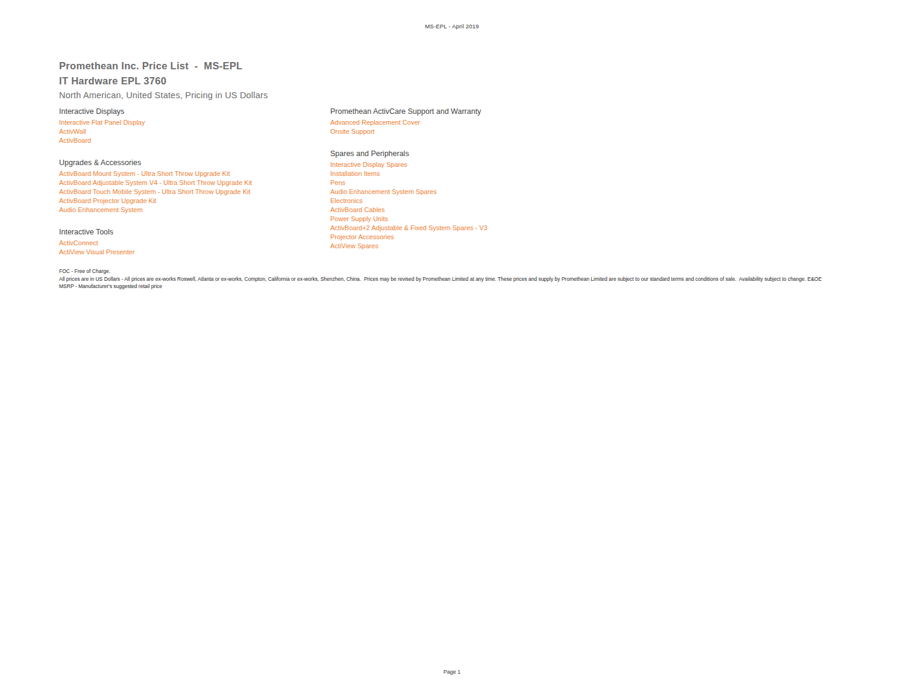MS-EPL - April 2019
Promethean Inc. Price List - MS-EPL
IT Hardware EPL 3760
North American, United States, Pricing in US Dollars
Interactive Displays
Interactive Flat Panel Display
ActivWall
ActivBoard
Upgrades & Accessories
ActivBoard Mount System - Ultra Short Throw Upgrade Kit
ActivBoard Adjustable System V4 - Ultra Short Throw Upgrade Kit
ActivBoard Touch Mobile System - Ultra Short Throw Upgrade Kit
ActivBoard Projector Upgrade Kit
Audio Enhancement System
Interactive Tools
ActivConnect
ActiView Visual Presenter
Promethean ActivCare Support and Warranty
Advanced Replacement Cover
Onsite Support
Spares and Peripherals
Interactive Display Spares
Installation Items
Pens
Audio Enhancement System Spares
Electronics
ActivBoard Cables
Power Supply Units
ActivBoard+2 Adjustable & Fixed System Spares - V3
Projector Accessories
ActiView Spares
FOC - Free of Charge.
All prices are in US Dollars - All prices are ex-works Roswell, Atlanta or ex-works, Compton, California or ex-works, Shenzhen, China. Prices may be revised by Promethean Limited at any time. These prices and supply by Promethean Limited are subject to our standard terms and conditions of sale. Availability subject to change. E&OE
MSRP - Manufacturer's suggested retail price
Page 1